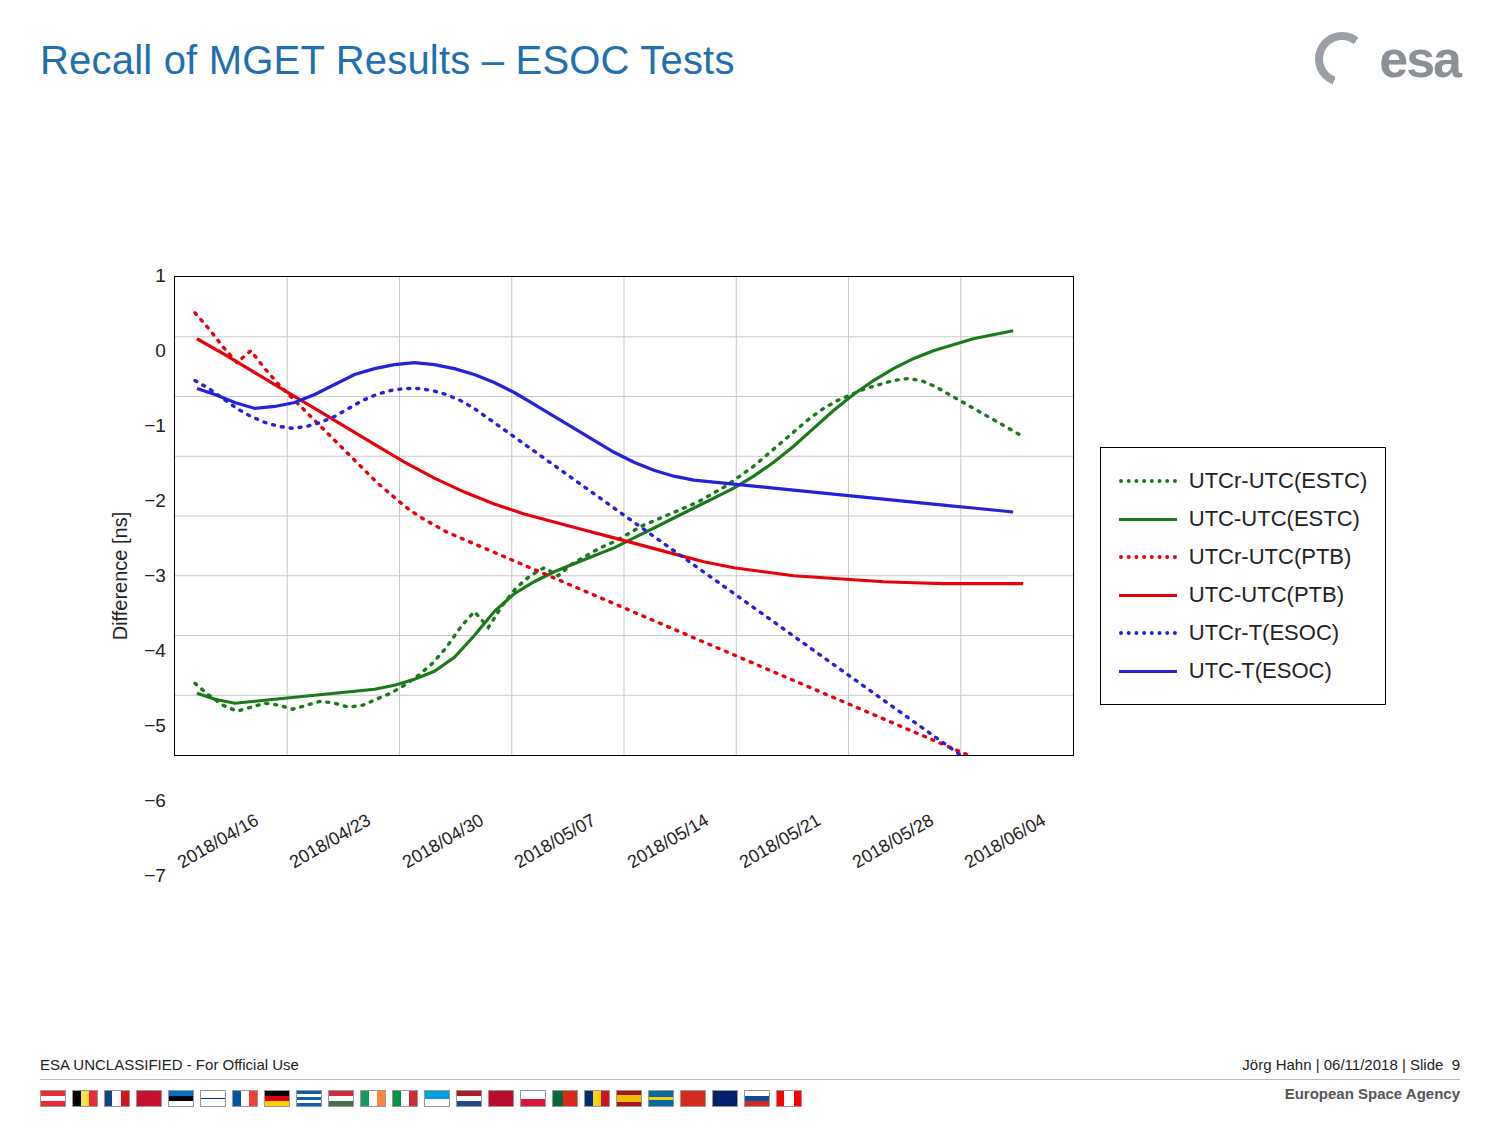Recall of MGET Results – ESOC Tests
esa
Difference [ns]
1
0
−1
−2
−3
−4
−5
−6
−7
2018/04/16
2018/04/23
2018/04/30
2018/05/07
2018/05/14
2018/05/21
2018/05/28
2018/06/04
UTCr-UTC(ESTC)
UTC-UTC(ESTC)
UTCr-UTC(PTB)
UTC-UTC(PTB)
UTCr-T(ESOC)
UTC-T(ESOC)
ESA UNCLASSIFIED - For Official Use Jörg Hahn | 06/11/2018 | Slide 9
European Space Agency